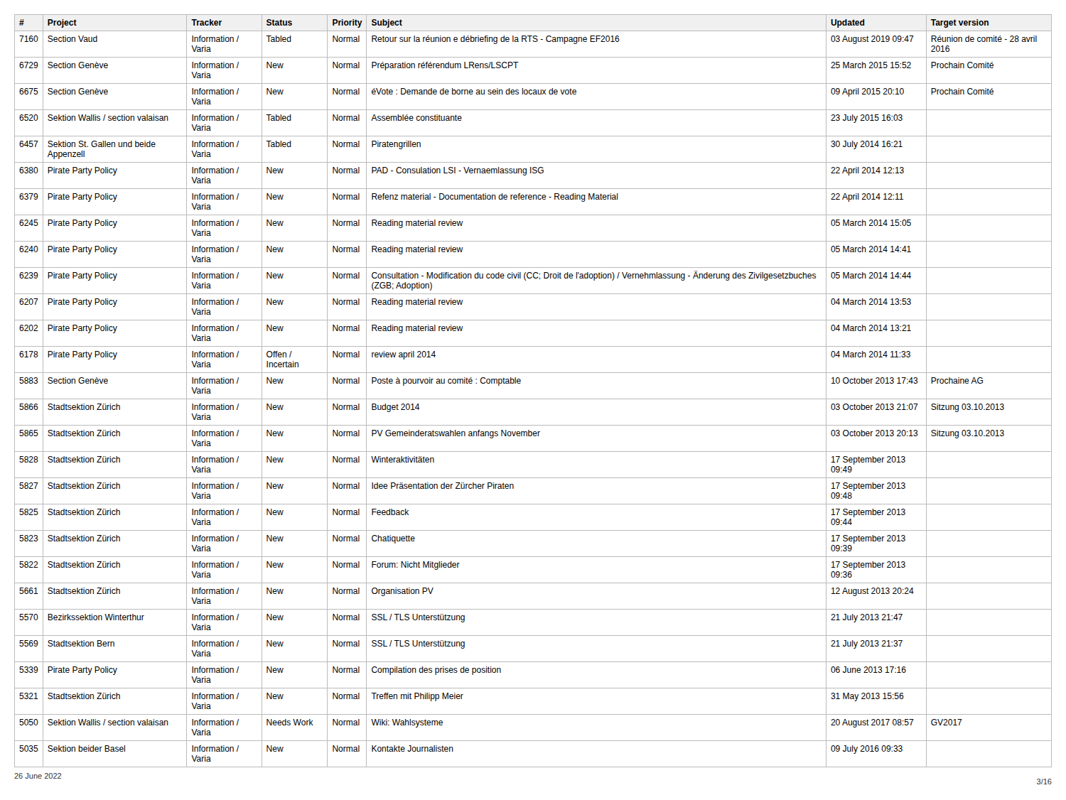| # | Project | Tracker | Status | Priority | Subject | Updated | Target version |
| --- | --- | --- | --- | --- | --- | --- | --- |
| 7160 | Section Vaud | Information / Varia | Tabled | Normal | Retour sur la réunion e débriefing de la RTS - Campagne EF2016 | 03 August 2019 09:47 | Réunion de comité - 28 avril 2016 |
| 6729 | Section Genève | Information / Varia | New | Normal | Préparation référendum LRens/LSCPT | 25 March 2015 15:52 | Prochain Comité |
| 6675 | Section Genève | Information / Varia | New | Normal | éVote : Demande de borne au sein des locaux de vote | 09 April 2015 20:10 | Prochain Comité |
| 6520 | Sektion Wallis / section valaisan | Information / Varia | Tabled | Normal | Assemblée constituante | 23 July 2015 16:03 | |
| 6457 | Sektion St. Gallen und beide Appenzell | Information / Varia | Tabled | Normal | Piratengrillen | 30 July 2014 16:21 | |
| 6380 | Pirate Party Policy | Information / Varia | New | Normal | PAD - Consulation LSI - Vernaemlassung ISG | 22 April 2014 12:13 | |
| 6379 | Pirate Party Policy | Information / Varia | New | Normal | Refenz material - Documentation de reference - Reading Material | 22 April 2014 12:11 | |
| 6245 | Pirate Party Policy | Information / Varia | New | Normal | Reading material review | 05 March 2014 15:05 | |
| 6240 | Pirate Party Policy | Information / Varia | New | Normal | Reading material review | 05 March 2014 14:41 | |
| 6239 | Pirate Party Policy | Information / Varia | New | Normal | Consultation - Modification du code civil (CC; Droit de l'adoption) / Vernehmlassung - Änderung des Zivilgesetzbuches (ZGB; Adoption) | 05 March 2014 14:44 | |
| 6207 | Pirate Party Policy | Information / Varia | New | Normal | Reading material review | 04 March 2014 13:53 | |
| 6202 | Pirate Party Policy | Information / Varia | New | Normal | Reading material review | 04 March 2014 13:21 | |
| 6178 | Pirate Party Policy | Information / Varia | Offen / Incertain | Normal | review april 2014 | 04 March 2014 11:33 | |
| 5883 | Section Genève | Information / Varia | New | Normal | Poste à pourvoir au comité : Comptable | 10 October 2013 17:43 | Prochaine AG |
| 5866 | Stadtsektion Zürich | Information / Varia | New | Normal | Budget 2014 | 03 October 2013 21:07 | Sitzung 03.10.2013 |
| 5865 | Stadtsektion Zürich | Information / Varia | New | Normal | PV Gemeinderatswahlen anfangs November | 03 October 2013 20:13 | Sitzung 03.10.2013 |
| 5828 | Stadtsektion Zürich | Information / Varia | New | Normal | Winteraktivitäten | 17 September 2013 09:49 | |
| 5827 | Stadtsektion Zürich | Information / Varia | New | Normal | Idee Präsentation der Zürcher Piraten | 17 September 2013 09:48 | |
| 5825 | Stadtsektion Zürich | Information / Varia | New | Normal | Feedback | 17 September 2013 09:44 | |
| 5823 | Stadtsektion Zürich | Information / Varia | New | Normal | Chatiquette | 17 September 2013 09:39 | |
| 5822 | Stadtsektion Zürich | Information / Varia | New | Normal | Forum: Nicht Mitglieder | 17 September 2013 09:36 | |
| 5661 | Stadtsektion Zürich | Information / Varia | New | Normal | Organisation PV | 12 August 2013 20:24 | |
| 5570 | Bezirkssektion Winterthur | Information / Varia | New | Normal | SSL / TLS Unterstützung | 21 July 2013 21:47 | |
| 5569 | Stadtsektion Bern | Information / Varia | New | Normal | SSL / TLS Unterstützung | 21 July 2013 21:37 | |
| 5339 | Pirate Party Policy | Information / Varia | New | Normal | Compilation des prises de position | 06 June 2013 17:16 | |
| 5321 | Stadtsektion Zürich | Information / Varia | New | Normal | Treffen mit Philipp Meier | 31 May 2013 15:56 | |
| 5050 | Sektion Wallis / section valaisan | Information / Varia | Needs Work | Normal | Wiki: Wahlsysteme | 20 August 2017 08:57 | GV2017 |
| 5035 | Sektion beider Basel | Information / Varia | New | Normal | Kontakte Journalisten | 09 July 2016 09:33 | |
26 June 2022
3/16